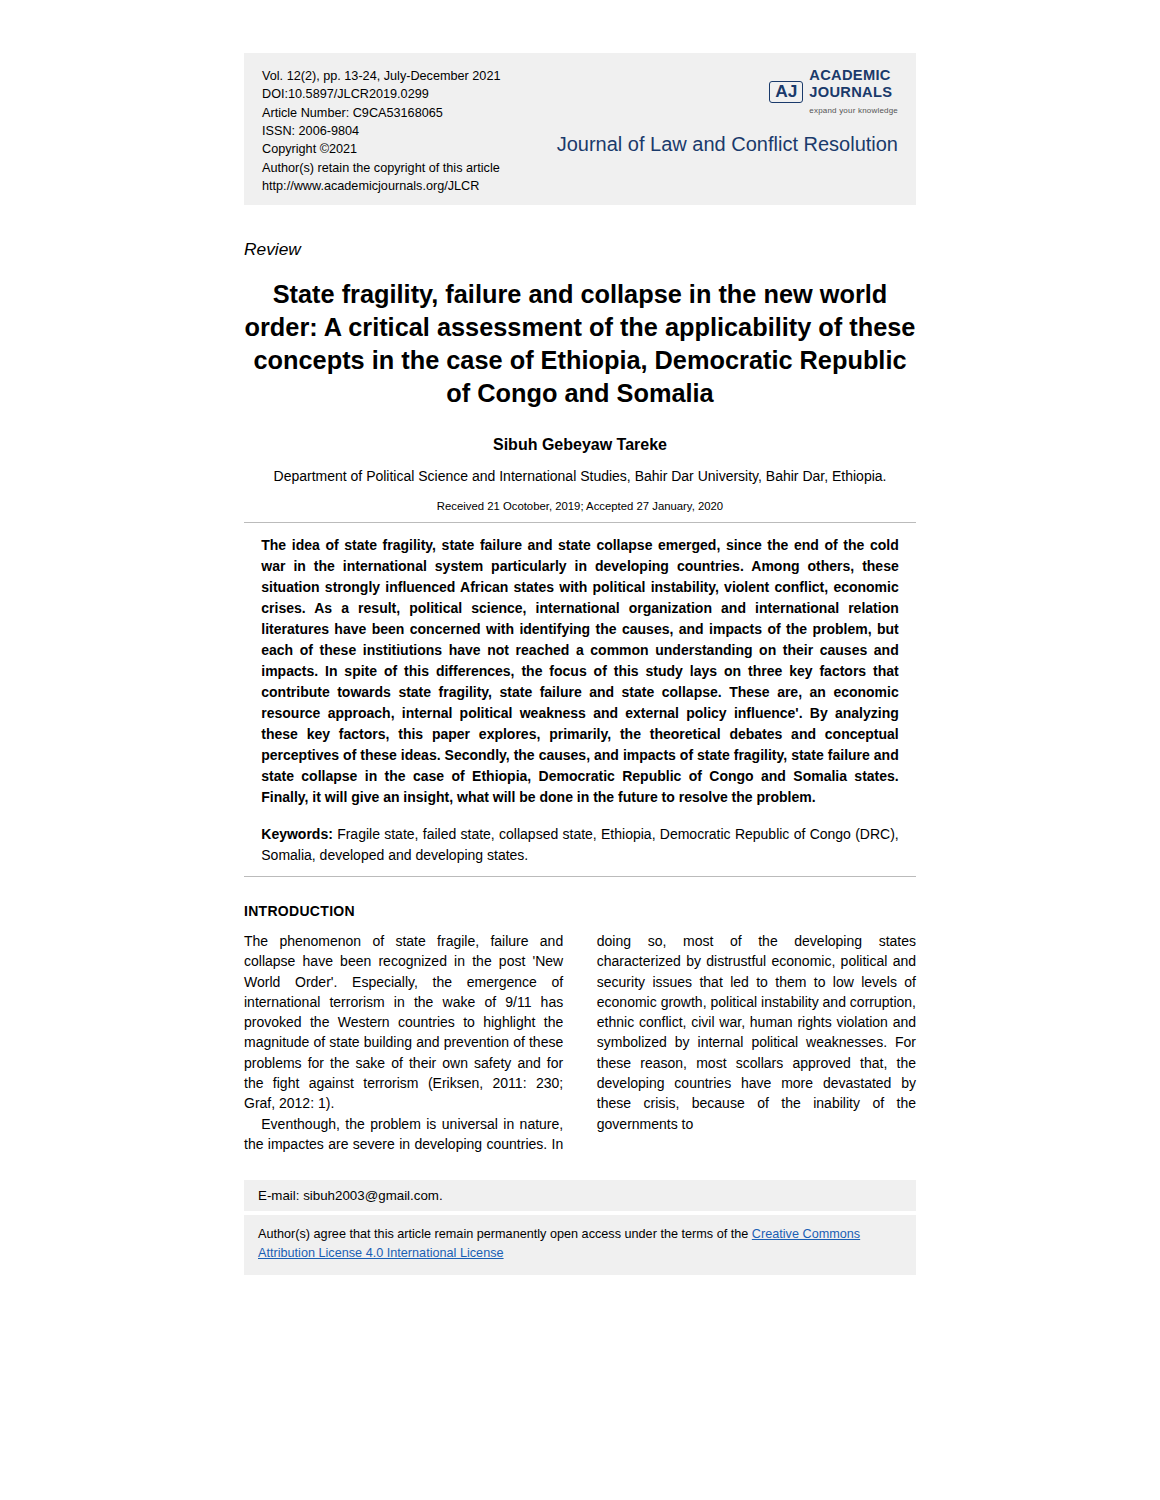Vol. 12(2), pp. 13-24, July-December 2021
DOI:10.5897/JLCR2019.0299
Article Number: C9CA53168065
ISSN: 2006-9804
Copyright ©2021
Author(s) retain the copyright of this article
http://www.academicjournals.org/JLCR
AJ ACADEMIC
JOURNALS
expand your knowledge
Journal of Law and Conflict Resolution
Review
State fragility, failure and collapse in the new world order: A critical assessment of the applicability of these concepts in the case of Ethiopia, Democratic Republic of Congo and Somalia
Sibuh Gebeyaw Tareke
Department of Political Science and International Studies, Bahir Dar University, Bahir Dar, Ethiopia.
Received 21 Ocotober, 2019; Accepted 27 January, 2020
The idea of state fragility, state failure and state collapse emerged, since the end of the cold war in the international system particularly in developing countries. Among others, these situation strongly influenced African states with political instability, violent conflict, economic crises. As a result, political science, international organization and international relation literatures have been concerned with identifying the causes, and impacts of the problem, but each of these institiutions have not reached a common understanding on their causes and impacts. In spite of this differences, the focus of this study lays on three key factors that contribute towards state fragility, state failure and state collapse. These are, an economic resource approach, internal political weakness and external policy influence'. By analyzing these key factors, this paper explores, primarily, the theoretical debates and conceptual perceptives of these ideas. Secondly, the causes, and impacts of state fragility, state failure and state collapse in the case of Ethiopia, Democratic Republic of Congo and Somalia states. Finally, it will give an insight, what will be done in the future to resolve the problem.
Keywords: Fragile state, failed state, collapsed state, Ethiopia, Democratic Republic of Congo (DRC), Somalia, developed and developing states.
INTRODUCTION
The phenomenon of state fragile, failure and collapse have been recognized in the post 'New World Order'. Especially, the emergence of international terrorism in the wake of 9/11 has provoked the Western countries to highlight the magnitude of state building and prevention of these problems for the sake of their own safety and for the fight against terrorism (Eriksen, 2011: 230; Graf, 2012: 1).
Eventhough, the problem is universal in nature, the impactes are severe in developing countries. In doing so, most of the developing states characterized by distrustful economic, political and security issues that led to them to low levels of economic growth, political instability and corruption, ethnic conflict, civil war, human rights violation and symbolized by internal political weaknesses. For these reason, most scollars approved that, the developing countries have more devastated by these crisis, because of the inability of the governments to
E-mail: sibuh2003@gmail.com.
Author(s) agree that this article remain permanently open access under the terms of the Creative Commons Attribution License 4.0 International License